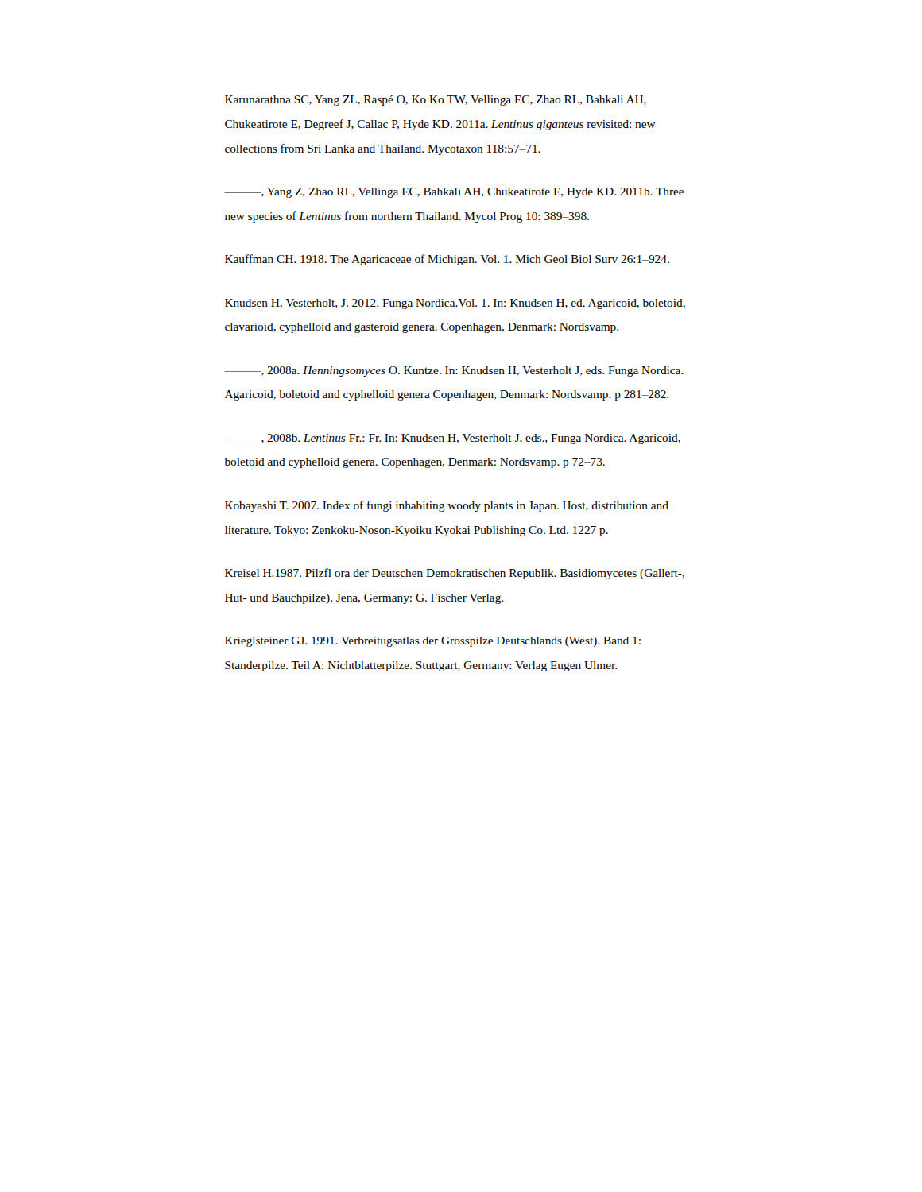Karunarathna SC, Yang ZL, Raspé O, Ko Ko TW, Vellinga EC, Zhao RL, Bahkali AH, Chukeatirote E, Degreef J, Callac P, Hyde KD. 2011a. Lentinus giganteus revisited: new collections from Sri Lanka and Thailand. Mycotaxon 118:57–71.
———, Yang Z, Zhao RL, Vellinga EC, Bahkali AH, Chukeatirote E, Hyde KD. 2011b. Three new species of Lentinus from northern Thailand. Mycol Prog 10: 389–398.
Kauffman CH. 1918. The Agaricaceae of Michigan. Vol. 1. Mich Geol Biol Surv 26:1–924.
Knudsen H, Vesterholt, J. 2012. Funga Nordica.Vol. 1. In: Knudsen H, ed. Agaricoid, boletoid, clavarioid, cyphelloid and gasteroid genera. Copenhagen, Denmark: Nordsvamp.
———, 2008a. Henningsomyces O. Kuntze. In: Knudsen H, Vesterholt J, eds. Funga Nordica. Agaricoid, boletoid and cyphelloid genera Copenhagen, Denmark: Nordsvamp. p 281–282.
———, 2008b. Lentinus Fr.: Fr. In: Knudsen H, Vesterholt J, eds., Funga Nordica. Agaricoid, boletoid and cyphelloid genera. Copenhagen, Denmark: Nordsvamp. p 72–73.
Kobayashi T. 2007. Index of fungi inhabiting woody plants in Japan. Host, distribution and literature. Tokyo: Zenkoku-Noson-Kyoiku Kyokai Publishing Co. Ltd. 1227 p.
Kreisel H.1987. Pilzfl ora der Deutschen Demokratischen Republik. Basidiomycetes (Gallert-, Hut- und Bauchpilze). Jena, Germany: G. Fischer Verlag.
Krieglsteiner GJ. 1991. Verbreitugsatlas der Grosspilze Deutschlands (West). Band 1: Standerpilze. Teil A: Nichtblatterpilze. Stuttgart, Germany: Verlag Eugen Ulmer.